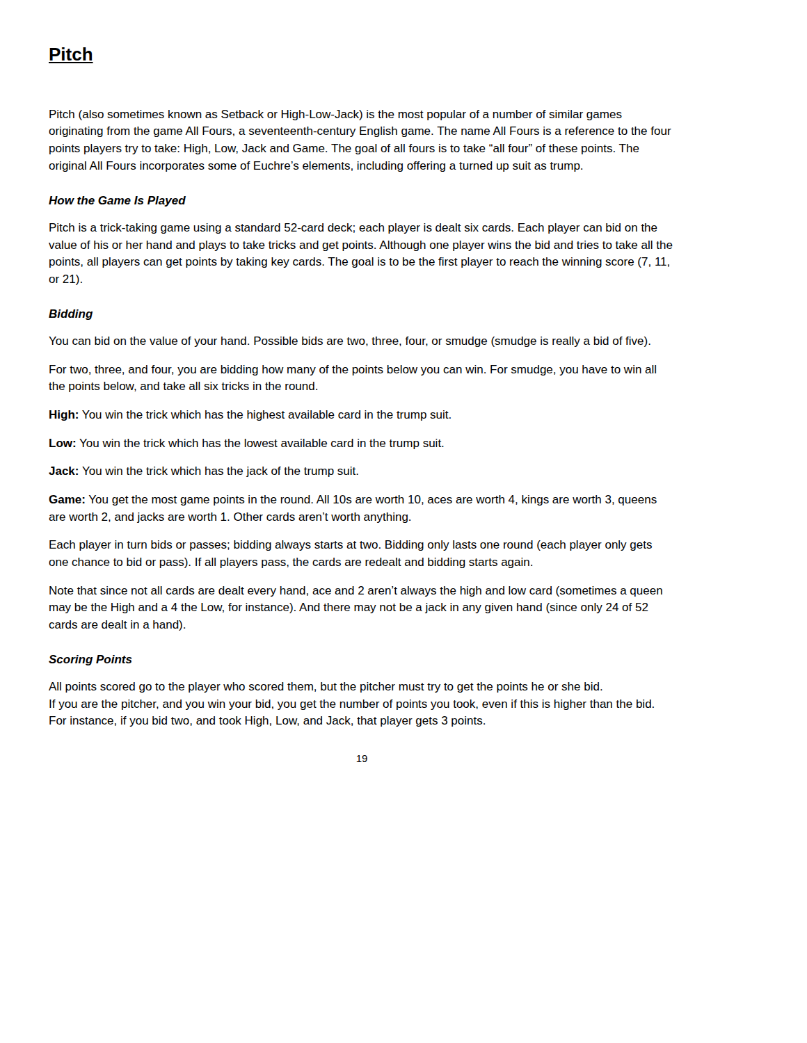Pitch
Pitch (also sometimes known as Setback or High-Low-Jack) is the most popular of a number of similar games originating from the game All Fours, a seventeenth-century English game. The name All Fours is a reference to the four points players try to take: High, Low, Jack and Game. The goal of all fours is to take “all four” of these points. The original All Fours incorporates some of Euchre’s elements, including offering a turned up suit as trump.
How the Game Is Played
Pitch is a trick-taking game using a standard 52-card deck; each player is dealt six cards. Each player can bid on the value of his or her hand and plays to take tricks and get points. Although one player wins the bid and tries to take all the points, all players can get points by taking key cards. The goal is to be the first player to reach the winning score (7, 11, or 21).
Bidding
You can bid on the value of your hand. Possible bids are two, three, four, or smudge (smudge is really a bid of five).
For two, three, and four, you are bidding how many of the points below you can win. For smudge, you have to win all the points below, and take all six tricks in the round.
High: You win the trick which has the highest available card in the trump suit.
Low: You win the trick which has the lowest available card in the trump suit.
Jack: You win the trick which has the jack of the trump suit.
Game: You get the most game points in the round. All 10s are worth 10, aces are worth 4, kings are worth 3, queens are worth 2, and jacks are worth 1. Other cards aren’t worth anything.
Each player in turn bids or passes; bidding always starts at two. Bidding only lasts one round (each player only gets one chance to bid or pass). If all players pass, the cards are redealt and bidding starts again.
Note that since not all cards are dealt every hand, ace and 2 aren’t always the high and low card (sometimes a queen may be the High and a 4 the Low, for instance). And there may not be a jack in any given hand (since only 24 of 52 cards are dealt in a hand).
Scoring Points
All points scored go to the player who scored them, but the pitcher must try to get the points he or she bid.
If you are the pitcher, and you win your bid, you get the number of points you took, even if this is higher than the bid. For instance, if you bid two, and took High, Low, and Jack, that player gets 3 points.
19